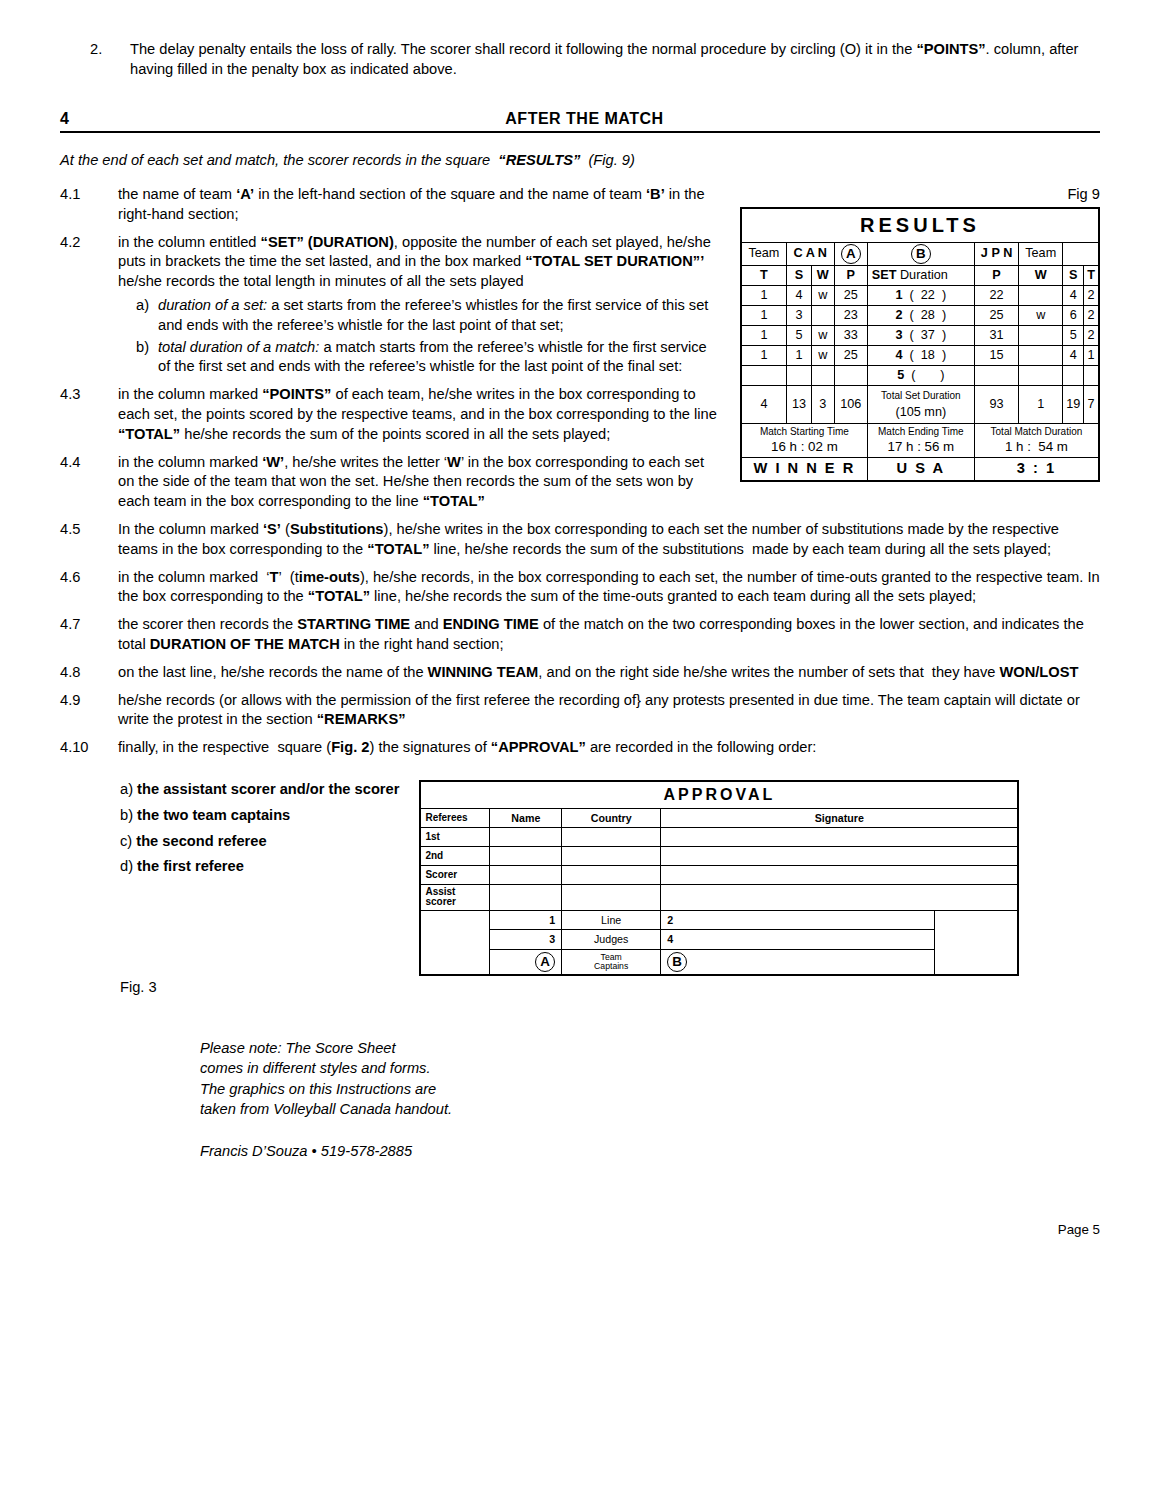2.
The delay penalty entails the loss of rally. The scorer shall record it following the normal procedure by circling (O) it in the “POINTS”. column, after having filled in the penalty box as indicated above.
4 AFTER THE MATCH
At the end of each set and match, the scorer records in the square “RESULTS” (Fig. 9)
Fig 9
| RESULTS |
| Team | C A N | A | B | J P N | Team | | |
| T | S | W | P | SET Duration | P | W | S | T |
| 1 | 4 | w | 25 | 1 ( 22 ) | 22 | | 4 | 2 |
| 1 | 3 | | 23 | 2 ( 28 ) | 25 | w | 6 | 2 |
| 1 | 5 | w | 33 | 3 ( 37 ) | 31 | | 5 | 2 |
| 1 | 1 | w | 25 | 4 ( 18 ) | 15 | | 4 | 1 |
| | | | | 5 ( ) | | | | |
| 4 | 13 | 3 | 106 | Total Set Duration (105 mn) | 93 | 1 | 19 | 7 |
| Match Starting Time 16 h : 02 m | Match Ending Time 17 h : 56 m | Total Match Duration 1 h : 54 m |
| W I N N E R | U S A | 3 : 1 |
4.1the name of team ‘A’ in the left-hand section of the square and the name of team ‘B’ in the right-hand section;
4.2in the column entitled “SET” (DURATION), opposite the number of each set played, he/she puts in brackets the time the set lasted, and in the box marked “TOTAL SET DURATION”’ he/she records the total length in minutes of all the sets played
a) duration of a set: a set starts from the referee’s whistles for the first service of this set and ends with the referee’s whistle for the last point of that set;
b) total duration of a match: a match starts from the referee’s whistle for the first service of the first set and ends with the referee’s whistle for the last point of the final set:
4.3in the column marked “POINTS” of each team, he/she writes in the box corresponding to each set, the points scored by the respective teams, and in the box corresponding to the line “TOTAL” he/she records the sum of the points scored in all the sets played;
4.4in the column marked ‘W’, he/she writes the letter ‘W’ in the box corresponding to each set on the side of the team that won the set. He/she then records the sum of the sets won by each team in the box corresponding to the line “TOTAL”
4.5 In the column marked ‘S’ (Substitutions), he/she writes in the box corresponding to each set the number of substitutions made by the respective teams in the box corresponding to the “TOTAL” line, he/she records the sum of the substitutions made by each team during all the sets played;
4.6in the column marked ‘T’ (time-outs), he/she records, in the box corresponding to each set, the number of time-outs granted to the respective team. In the box corresponding to the “TOTAL” line, he/she records the sum of the time-outs granted to each team during all the sets played;
4.7the scorer then records the STARTING TIME and ENDING TIME of the match on the two corresponding boxes in the lower section, and indicates the total DURATION OF THE MATCH in the right hand section;
4.8on the last line, he/she records the name of the WINNING TEAM, and on the right side he/she writes the number of sets that they have WON/LOST
4.9he/she records (or allows with the permission of the first referee the recording of} any protests presented in due time. The team captain will dictate or write the protest in the section “REMARKS”
4.10finally, in the respective square (Fig. 2) the signatures of “APPROVAL” are recorded in the following order:
a) the assistant scorer and/or the scorer
b) the two team captains
c) the second referee
d) the first referee
| APPROVAL |
| Referees | Name | Country | Signature |
| 1st | | | |
| 2nd | | | |
| Scorer | | | |
| Assist scorer | | | |
| | 1 | Line | 2 | |
| | 3 | Judges | 4 | |
| | A | Team Captains | B | |
Fig. 3
Please note: The Score Sheet
comes in different styles and forms.
The graphics on this Instructions are
taken from Volleyball Canada handout.
Francis D’Souza • 519-578-2885
Page 5